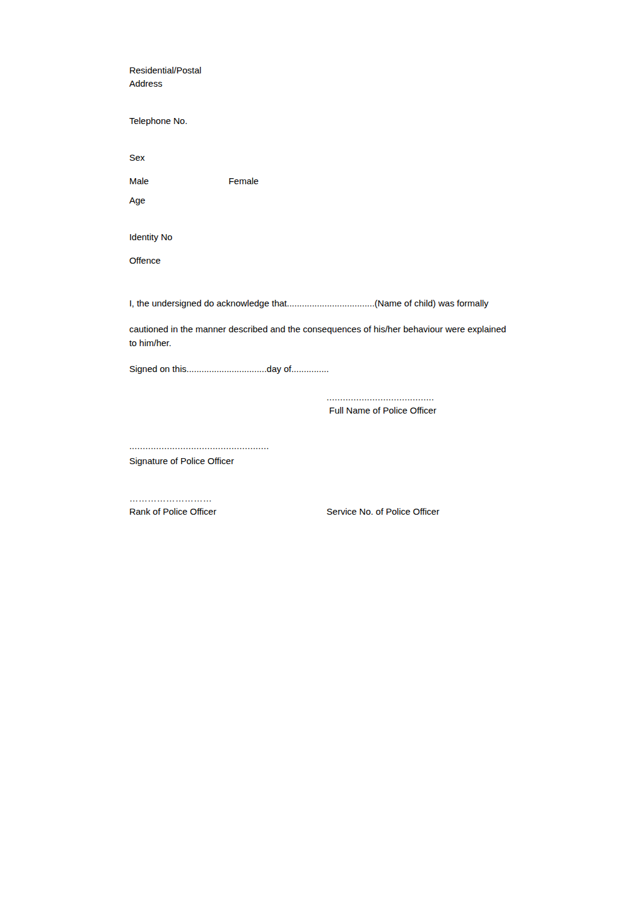Residential/Postal
Address
Telephone No.
Sex
Male Female
Age
Identity No
Offence
I, the undersigned do acknowledge that...................................(Name of child) was formally
cautioned in the manner described and the consequences of his/her behaviour were explained to him/her.
Signed on this................................day of...............
........................................
Full Name of Police Officer
....................................................
Signature of Police Officer
………………………
Rank of Police Officer Service No. of Police Officer